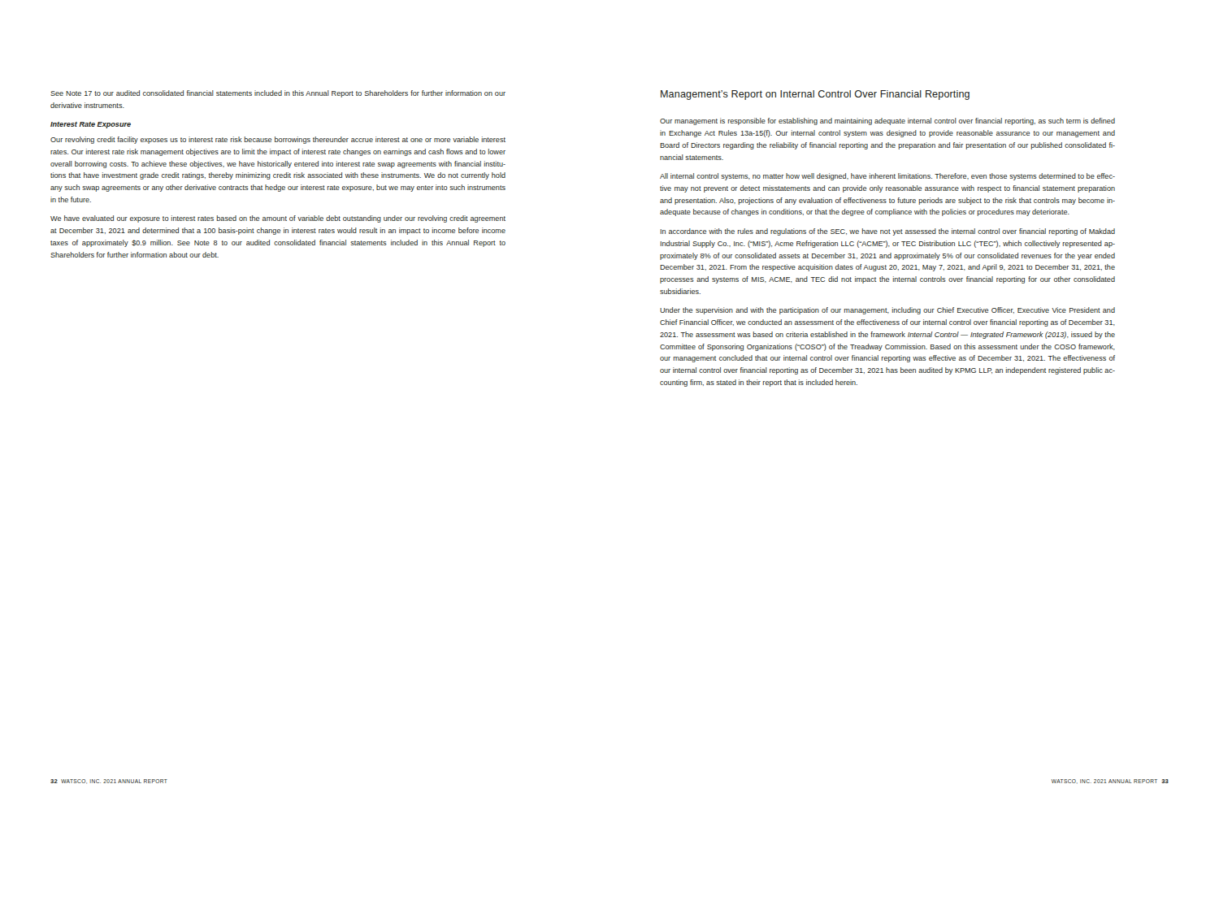See Note 17 to our audited consolidated financial statements included in this Annual Report to Shareholders for further information on our derivative instruments.
Interest Rate Exposure
Our revolving credit facility exposes us to interest rate risk because borrowings thereunder accrue interest at one or more variable interest rates. Our interest rate risk management objectives are to limit the impact of interest rate changes on earnings and cash flows and to lower overall borrowing costs. To achieve these objectives, we have historically entered into interest rate swap agreements with financial institutions that have investment grade credit ratings, thereby minimizing credit risk associated with these instruments. We do not currently hold any such swap agreements or any other derivative contracts that hedge our interest rate exposure, but we may enter into such instruments in the future.
We have evaluated our exposure to interest rates based on the amount of variable debt outstanding under our revolving credit agreement at December 31, 2021 and determined that a 100 basis-point change in interest rates would result in an impact to income before income taxes of approximately $0.9 million. See Note 8 to our audited consolidated financial statements included in this Annual Report to Shareholders for further information about our debt.
32 WATSCO, INC. 2021 ANNUAL REPORT
Management’s Report on Internal Control Over Financial Reporting
Our management is responsible for establishing and maintaining adequate internal control over financial reporting, as such term is defined in Exchange Act Rules 13a-15(f). Our internal control system was designed to provide reasonable assurance to our management and Board of Directors regarding the reliability of financial reporting and the preparation and fair presentation of our published consolidated financial statements.
All internal control systems, no matter how well designed, have inherent limitations. Therefore, even those systems determined to be effective may not prevent or detect misstatements and can provide only reasonable assurance with respect to financial statement preparation and presentation. Also, projections of any evaluation of effectiveness to future periods are subject to the risk that controls may become inadequate because of changes in conditions, or that the degree of compliance with the policies or procedures may deteriorate.
In accordance with the rules and regulations of the SEC, we have not yet assessed the internal control over financial reporting of Makdad Industrial Supply Co., Inc. (“MIS”), Acme Refrigeration LLC (“ACME”), or TEC Distribution LLC (“TEC”), which collectively represented approximately 8% of our consolidated assets at December 31, 2021 and approximately 5% of our consolidated revenues for the year ended December 31, 2021. From the respective acquisition dates of August 20, 2021, May 7, 2021, and April 9, 2021 to December 31, 2021, the processes and systems of MIS, ACME, and TEC did not impact the internal controls over financial reporting for our other consolidated subsidiaries.
Under the supervision and with the participation of our management, including our Chief Executive Officer, Executive Vice President and Chief Financial Officer, we conducted an assessment of the effectiveness of our internal control over financial reporting as of December 31, 2021. The assessment was based on criteria established in the framework Internal Control — Integrated Framework (2013), issued by the Committee of Sponsoring Organizations (“COSO”) of the Treadway Commission. Based on this assessment under the COSO framework, our management concluded that our internal control over financial reporting was effective as of December 31, 2021. The effectiveness of our internal control over financial reporting as of December 31, 2021 has been audited by KPMG LLP, an independent registered public accounting firm, as stated in their report that is included herein.
WATSCO, INC. 2021 ANNUAL REPORT 33